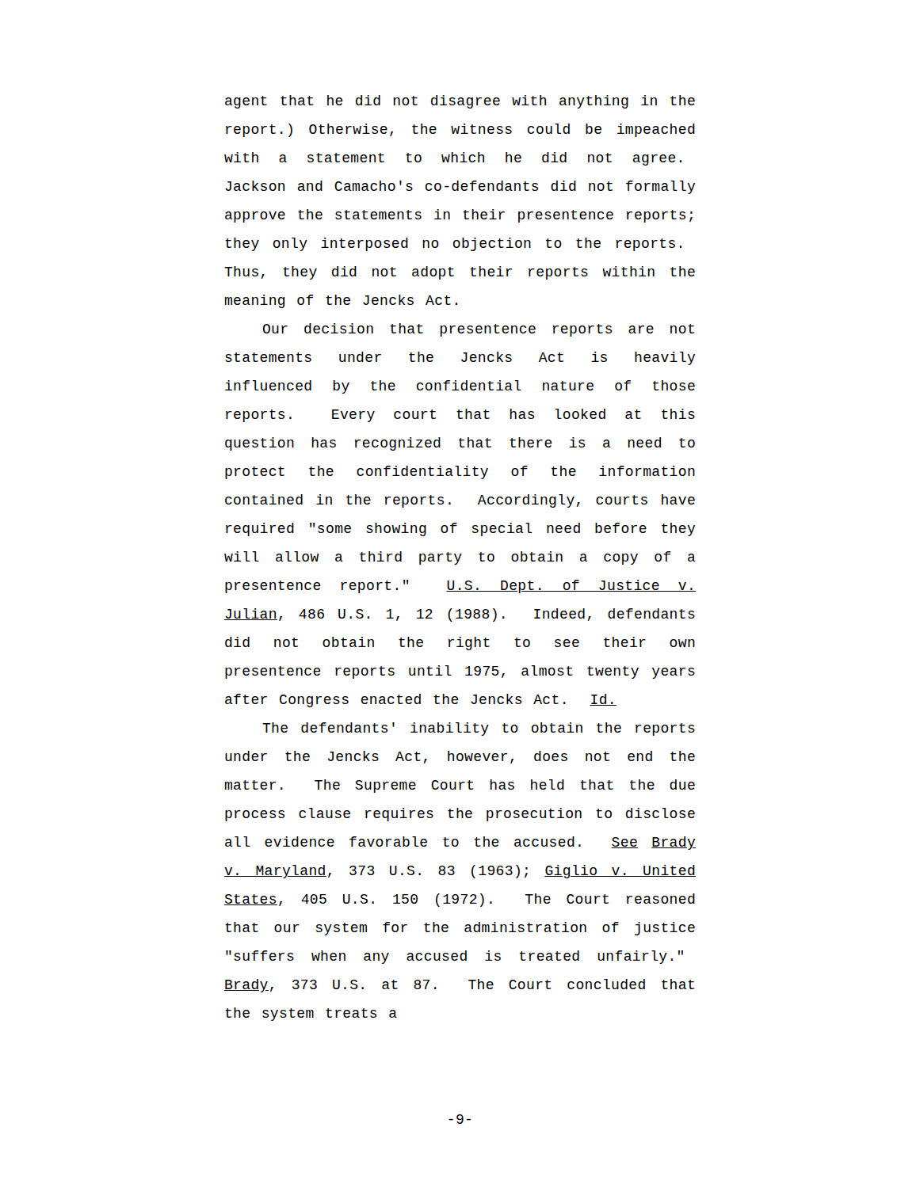agent that he did not disagree with anything in the report.) Otherwise, the witness could be impeached with a statement to which he did not agree. Jackson and Camacho's co-defendants did not formally approve the statements in their presentence reports; they only interposed no objection to the reports. Thus, they did not adopt their reports within the meaning of the Jencks Act.
Our decision that presentence reports are not statements under the Jencks Act is heavily influenced by the confidential nature of those reports. Every court that has looked at this question has recognized that there is a need to protect the confidentiality of the information contained in the reports. Accordingly, courts have required "some showing of special need before they will allow a third party to obtain a copy of a presentence report." U.S. Dept. of Justice v. Julian, 486 U.S. 1, 12 (1988). Indeed, defendants did not obtain the right to see their own presentence reports until 1975, almost twenty years after Congress enacted the Jencks Act. Id.
The defendants' inability to obtain the reports under the Jencks Act, however, does not end the matter. The Supreme Court has held that the due process clause requires the prosecution to disclose all evidence favorable to the accused. See Brady v. Maryland, 373 U.S. 83 (1963); Giglio v. United States, 405 U.S. 150 (1972). The Court reasoned that our system for the administration of justice "suffers when any accused is treated unfairly." Brady, 373 U.S. at 87. The Court concluded that the system treats a
-9-